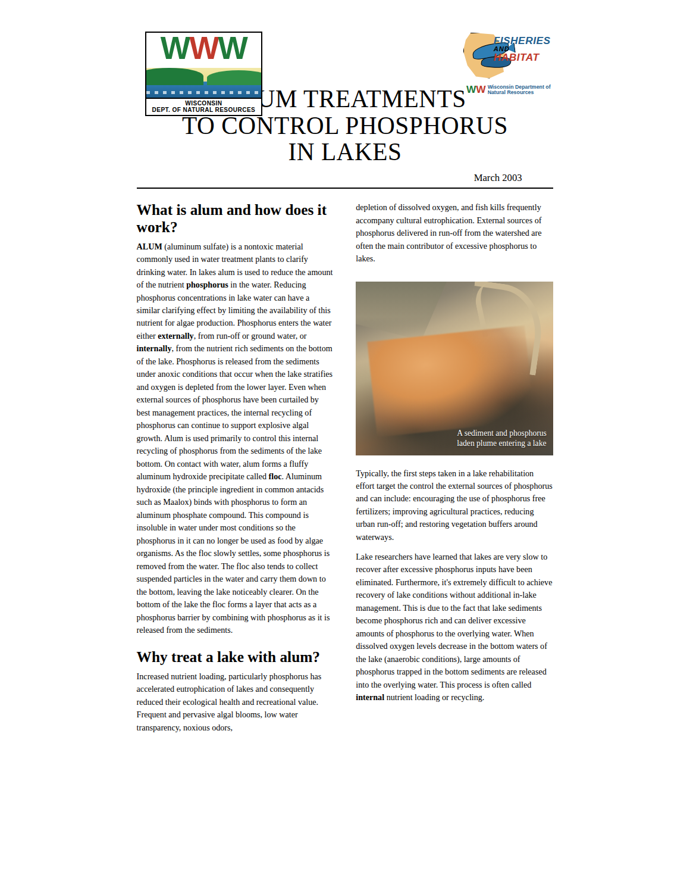WWW
WISCONSIN
DEPT. OF NATURAL RESOURCES
FISHERIES
AND
HABITAT
WW
Wisconsin Department of
Natural Resources
ALUM TREATMENTS
TO CONTROL PHOSPHORUS
IN LAKES
March 2003
What is alum and how does it work?
ALUM (aluminum sulfate) is a nontoxic material commonly used in water treatment plants to clarify drinking water. In lakes alum is used to reduce the amount of the nutrient phosphorus in the water. Reducing phosphorus concentrations in lake water can have a similar clarifying effect by limiting the availability of this nutrient for algae production. Phosphorus enters the water either externally, from run-off or ground water, or internally, from the nutrient rich sediments on the bottom of the lake. Phosphorus is released from the sediments under anoxic conditions that occur when the lake stratifies and oxygen is depleted from the lower layer. Even when external sources of phosphorus have been curtailed by best management practices, the internal recycling of phosphorus can continue to support explosive algal growth. Alum is used primarily to control this internal recycling of phosphorus from the sediments of the lake bottom. On contact with water, alum forms a fluffy aluminum hydroxide precipitate called floc. Aluminum hydroxide (the principle ingredient in common antacids such as Maalox) binds with phosphorus to form an aluminum phosphate compound. This compound is insoluble in water under most conditions so the phosphorus in it can no longer be used as food by algae organisms. As the floc slowly settles, some phosphorus is removed from the water. The floc also tends to collect suspended particles in the water and carry them down to the bottom, leaving the lake noticeably clearer. On the bottom of the lake the floc forms a layer that acts as a phosphorus barrier by combining with phosphorus as it is released from the sediments.
Why treat a lake with alum?
Increased nutrient loading, particularly phosphorus has accelerated eutrophication of lakes and consequently reduced their ecological health and recreational value. Frequent and pervasive algal blooms, low water transparency, noxious odors,
depletion of dissolved oxygen, and fish kills frequently accompany cultural eutrophication. External sources of phosphorus delivered in run-off from the watershed are often the main contributor of excessive phosphorus to lakes.
A sediment and phosphorus
laden plume entering a lake
Typically, the first steps taken in a lake rehabilitation effort target the control the external sources of phosphorus and can include: encouraging the use of phosphorus free fertilizers; improving agricultural practices, reducing urban run-off; and restoring vegetation buffers around waterways.
Lake researchers have learned that lakes are very slow to recover after excessive phosphorus inputs have been eliminated. Furthermore, it's extremely difficult to achieve recovery of lake conditions without additional in-lake management. This is due to the fact that lake sediments become phosphorus rich and can deliver excessive amounts of phosphorus to the overlying water. When dissolved oxygen levels decrease in the bottom waters of the lake (anaerobic conditions), large amounts of phosphorus trapped in the bottom sediments are released into the overlying water. This process is often called internal nutrient loading or recycling.